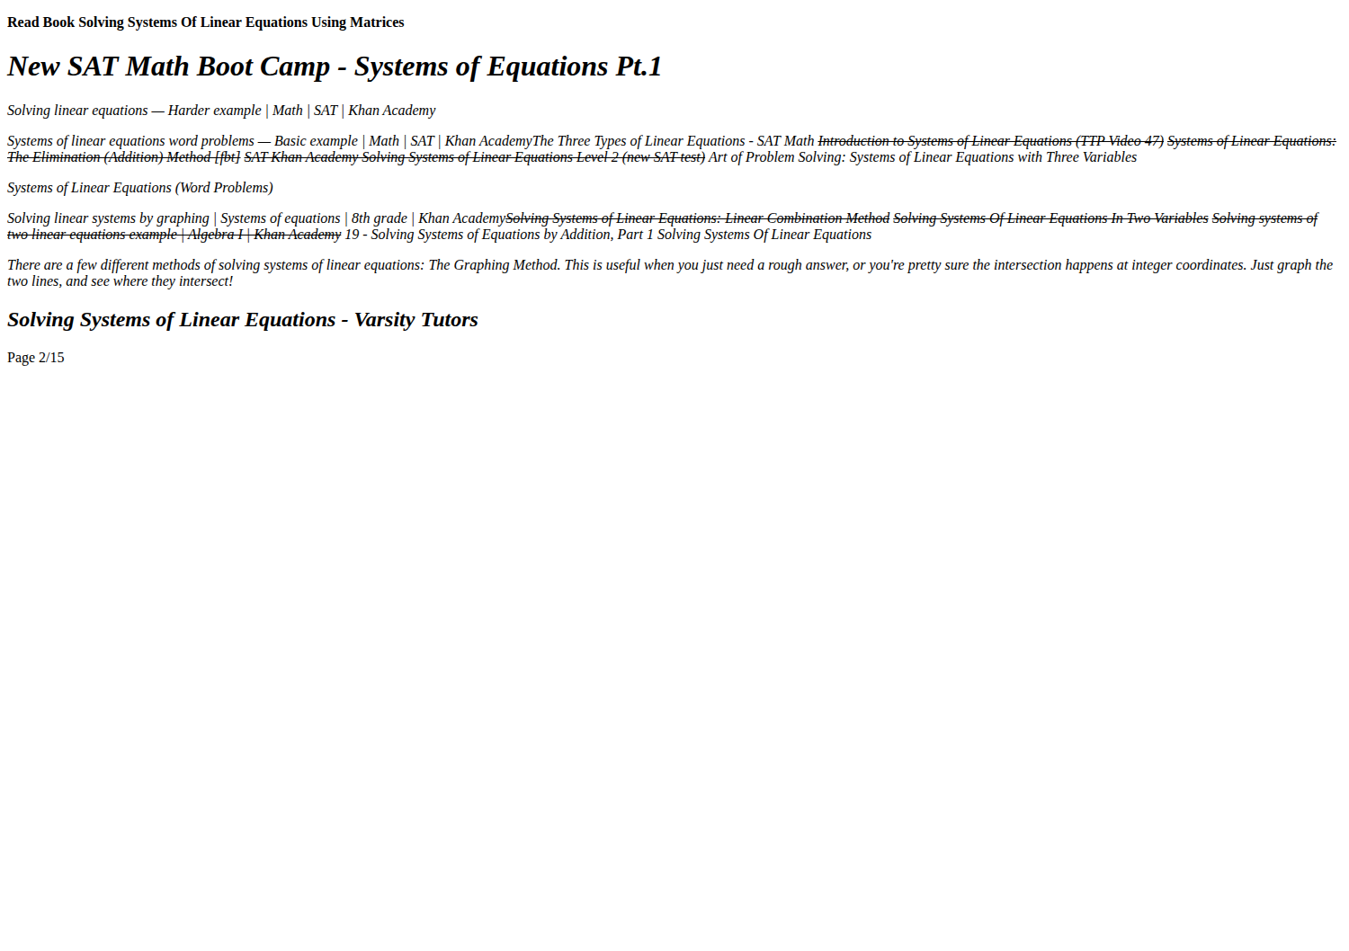Read Book Solving Systems Of Linear Equations Using Matrices
New SAT Math Boot Camp - Systems of Equations Pt.1
Solving linear equations — Harder example | Math | SAT | Khan Academy
Systems of linear equations word problems — Basic example | Math | SAT | Khan Academy The Three Types of Linear Equations - SAT Math Introduction to Systems of Linear Equations (TTP Video 47) Systems of Linear Equations: The Elimination (Addition) Method [fbt] SAT Khan Academy Solving Systems of Linear Equations Level 2 (new SAT test) Art of Problem Solving: Systems of Linear Equations with Three Variables
Systems of Linear Equations (Word Problems)
Solving linear systems by graphing | Systems of equations | 8th grade | Khan Academy Solving Systems of Linear Equations: Linear Combination Method Solving Systems Of Linear Equations In Two Variables Solving systems of two linear equations example | Algebra I | Khan Academy 19 - Solving Systems of Equations by Addition, Part 1 Solving Systems Of Linear Equations
There are a few different methods of solving systems of linear equations: The Graphing Method. This is useful when you just need a rough answer, or you're pretty sure the intersection happens at integer coordinates. Just graph the two lines, and see where they intersect!
Solving Systems of Linear Equations - Varsity Tutors
Page 2/15